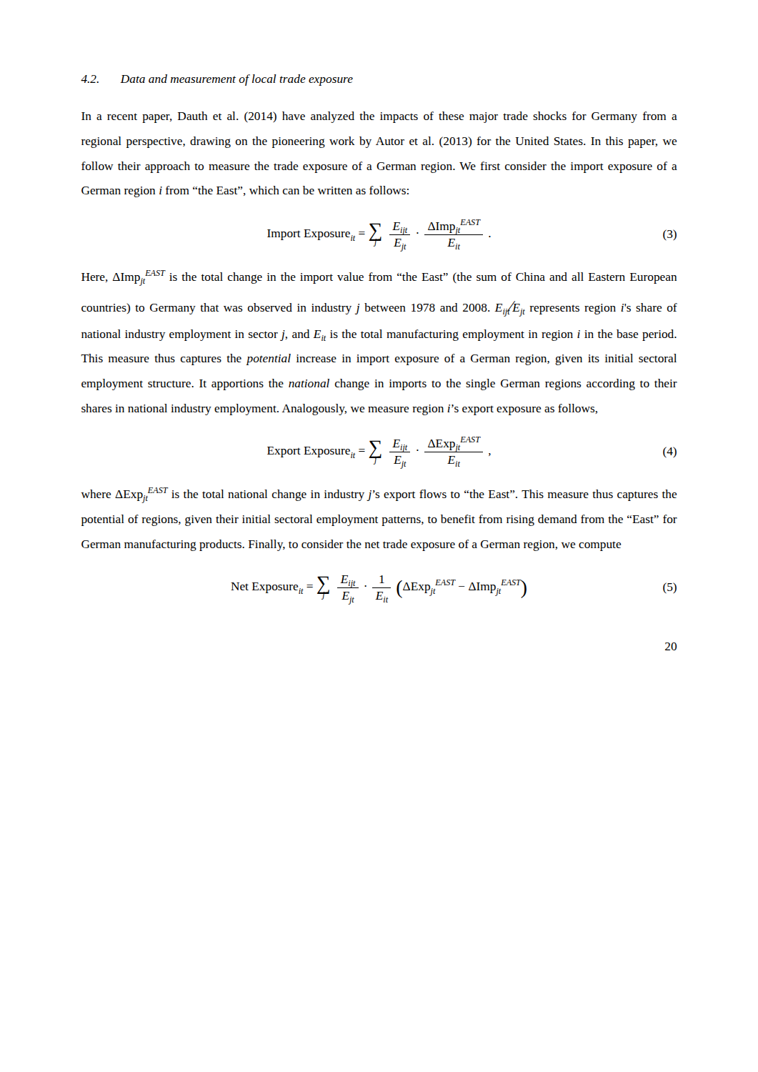4.2. Data and measurement of local trade exposure
In a recent paper, Dauth et al. (2014) have analyzed the impacts of these major trade shocks for Germany from a regional perspective, drawing on the pioneering work by Autor et al. (2013) for the United States. In this paper, we follow their approach to measure the trade exposure of a German region. We first consider the import exposure of a German region i from “the East”, which can be written as follows:
Import Exposureit = ∑j Eijt Ejt · ΔImpjtEAST Eit . (3)
Here, ΔImpjtEAST is the total change in the import value from “the East” (the sum of China and all Eastern European countries) to Germany that was observed in industry j between 1978 and 2008. Eijt∕Ejt represents region i's share of national industry employment in sector j, and Eit is the total manufacturing employment in region i in the base period. This measure thus captures the potential increase in import exposure of a German region, given its initial sectoral employment structure. It apportions the national change in imports to the single German regions according to their shares in national industry employment. Analogously, we measure region i’s export exposure as follows,
Export Exposureit = ∑j Eijt Ejt · ΔExpjtEAST Eit , (4)
where ΔExpjtEAST is the total national change in industry j’s export flows to “the East”. This measure thus captures the potential of regions, given their initial sectoral employment patterns, to benefit from rising demand from the “East” for German manufacturing products. Finally, to consider the net trade exposure of a German region, we compute
Net Exposureit = ∑j Eijt Ejt · 1 Eit (ΔExpjtEAST − ΔImpjtEAST) (5)
20